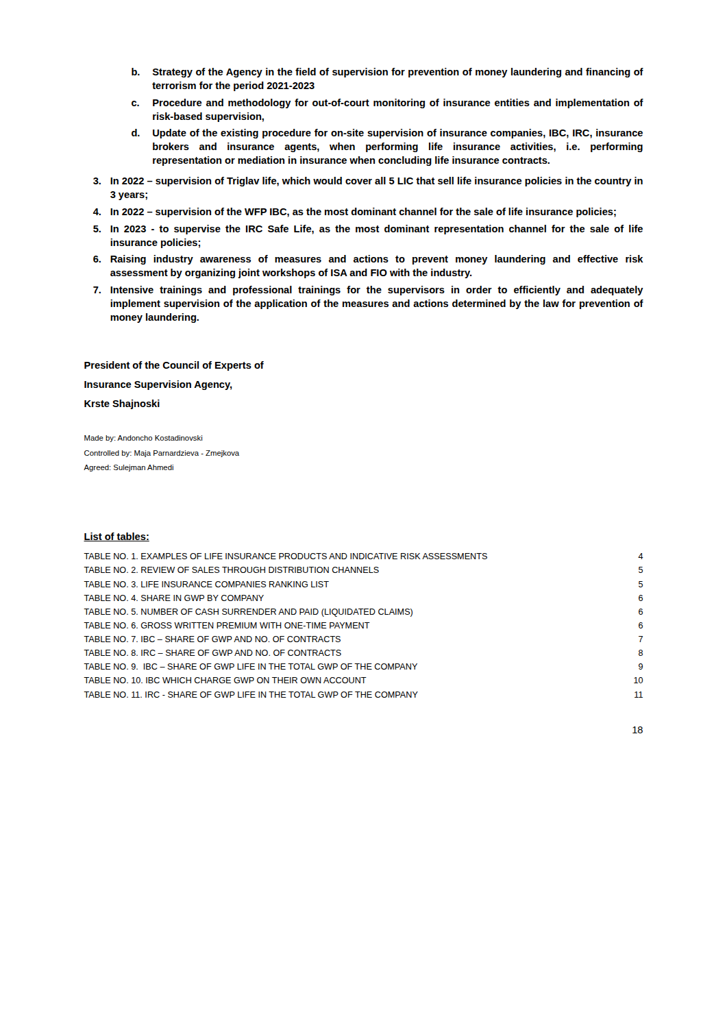b. Strategy of the Agency in the field of supervision for prevention of money laundering and financing of terrorism for the period 2021-2023
c. Procedure and methodology for out-of-court monitoring of insurance entities and implementation of risk-based supervision,
d. Update of the existing procedure for on-site supervision of insurance companies, IBC, IRC, insurance brokers and insurance agents, when performing life insurance activities, i.e. performing representation or mediation in insurance when concluding life insurance contracts.
3. In 2022 – supervision of Triglav life, which would cover all 5 LIC that sell life insurance policies in the country in 3 years;
4. In 2022 – supervision of the WFP IBC, as the most dominant channel for the sale of life insurance policies;
5. In 2023 - to supervise the IRC Safe Life, as the most dominant representation channel for the sale of life insurance policies;
6. Raising industry awareness of measures and actions to prevent money laundering and effective risk assessment by organizing joint workshops of ISA and FIO with the industry.
7. Intensive trainings and professional trainings for the supervisors in order to efficiently and adequately implement supervision of the application of the measures and actions determined by the law for prevention of money laundering.
President of the Council of Experts of
Insurance Supervision Agency,
Krste Shajnoski
Made by: Andoncho Kostadinovski
Controlled by: Maja Parnardzieva - Zmejkova
Agreed: Sulejman Ahmedi
List of tables:
| TABLE NO. 1. EXAMPLES OF LIFE INSURANCE PRODUCTS AND INDICATIVE RISK ASSESSMENTS | 4 |
| TABLE NO. 2. REVIEW OF SALES THROUGH DISTRIBUTION CHANNELS | 5 |
| TABLE NO. 3. LIFE INSURANCE COMPANIES RANKING LIST | 5 |
| TABLE NO. 4. SHARE IN GWP BY COMPANY | 6 |
| TABLE NO. 5. NUMBER OF CASH SURRENDER AND PAID (LIQUIDATED CLAIMS) | 6 |
| TABLE NO. 6. GROSS WRITTEN PREMIUM WITH ONE-TIME PAYMENT | 6 |
| TABLE NO. 7. IBC – SHARE OF GWP AND NO. OF CONTRACTS | 7 |
| TABLE NO. 8. IRC – SHARE OF GWP AND NO. OF CONTRACTS | 8 |
| TABLE NO. 9. IBC – SHARE OF GWP LIFE IN THE TOTAL GWP OF THE COMPANY | 9 |
| TABLE NO. 10. IBC WHICH CHARGE GWP ON THEIR OWN ACCOUNT | 10 |
| TABLE NO. 11. IRC - SHARE OF GWP LIFE IN THE TOTAL GWP OF THE COMPANY | 11 |
18